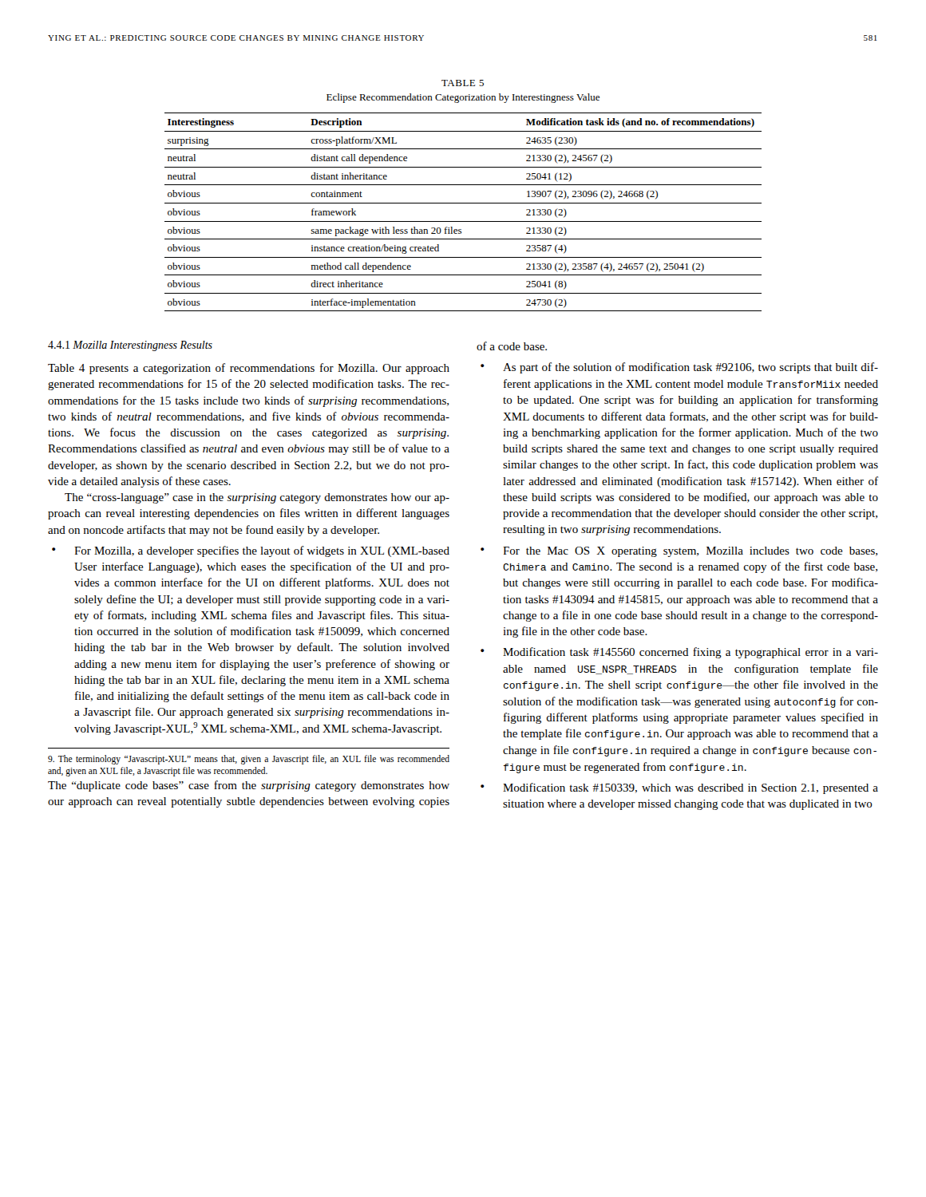Ying et al.: Predicting Source Code Changes by Mining Change History 581
TABLE 5 Eclipse Recommendation Categorization by Interestingness Value
| Interestingness | Description | Modification task ids (and no. of recommendations) |
| --- | --- | --- |
| surprising | cross-platform/XML | 24635 (230) |
| neutral | distant call dependence | 21330 (2), 24567 (2) |
| neutral | distant inheritance | 25041 (12) |
| obvious | containment | 13907 (2), 23096 (2), 24668 (2) |
| obvious | framework | 21330 (2) |
| obvious | same package with less than 20 files | 21330 (2) |
| obvious | instance creation/being created | 23587 (4) |
| obvious | method call dependence | 21330 (2), 23587 (4), 24657 (2), 25041 (2) |
| obvious | direct inheritance | 25041 (8) |
| obvious | interface-implementation | 24730 (2) |
4.4.1 Mozilla Interestingness Results
Table 4 presents a categorization of recommendations for Mozilla. Our approach generated recommendations for 15 of the 20 selected modification tasks. The recommendations for the 15 tasks include two kinds of surprising recommendations, two kinds of neutral recommendations, and five kinds of obvious recommendations. We focus the discussion on the cases categorized as surprising. Recommendations classified as neutral and even obvious may still be of value to a developer, as shown by the scenario described in Section 2.2, but we do not provide a detailed analysis of these cases.
The “cross-language” case in the surprising category demonstrates how our approach can reveal interesting dependencies on files written in different languages and on noncode artifacts that may not be found easily by a developer.
For Mozilla, a developer specifies the layout of widgets in XUL (XML-based User interface Language), which eases the specification of the UI and provides a common interface for the UI on different platforms. XUL does not solely define the UI; a developer must still provide supporting code in a variety of formats, including XML schema files and Javascript files. This situation occurred in the solution of modification task #150099, which concerned hiding the tab bar in the Web browser by default. The solution involved adding a new menu item for displaying the user’s preference of showing or hiding the tab bar in an XUL file, declaring the menu item in a XML schema file, and initializing the default settings of the menu item as call-back code in a Javascript file. Our approach generated six surprising recommendations involving Javascript-XUL,9 XML schema-XML, and XML schema-Javascript.
9. The terminology “Javascript-XUL” means that, given a Javascript file, an XUL file was recommended and, given an XUL file, a Javascript file was recommended.
The “duplicate code bases” case from the surprising category demonstrates how our approach can reveal potentially subtle dependencies between evolving copies of a code base.
As part of the solution of modification task #92106, two scripts that built different applications in the XML content model module TransforMiix needed to be updated. One script was for building an application for transforming XML documents to different data formats, and the other script was for building a benchmarking application for the former application. Much of the two build scripts shared the same text and changes to one script usually required similar changes to the other script. In fact, this code duplication problem was later addressed and eliminated (modification task #157142). When either of these build scripts was considered to be modified, our approach was able to provide a recommendation that the developer should consider the other script, resulting in two surprising recommendations.
For the Mac OS X operating system, Mozilla includes two code bases, Chimera and Camino. The second is a renamed copy of the first code base, but changes were still occurring in parallel to each code base. For modification tasks #143094 and #145815, our approach was able to recommend that a change to a file in one code base should result in a change to the corresponding file in the other code base.
Modification task #145560 concerned fixing a typographical error in a variable named USE_NSPR_THREADS in the configuration template file configure.in. The shell script configure—the other file involved in the solution of the modification task—was generated using autoconfig for configuring different platforms using appropriate parameter values specified in the template file configure.in. Our approach was able to recommend that a change in file configure.in required a change in configure because configure must be regenerated from configure.in.
Modification task #150339, which was described in Section 2.1, presented a situation where a developer missed changing code that was duplicated in two